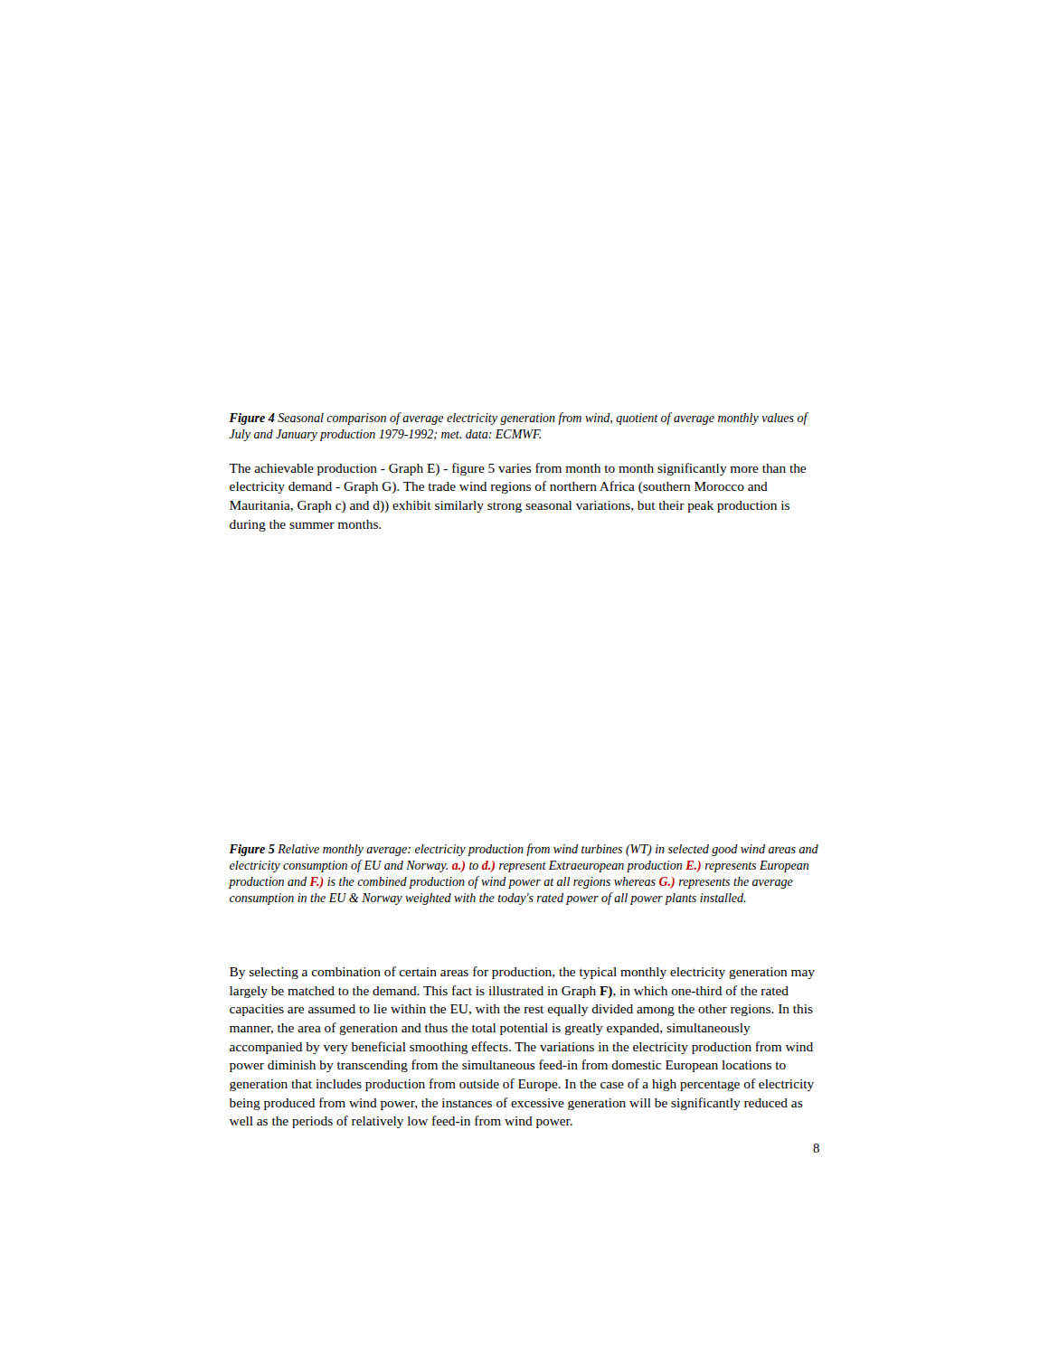Figure 4 Seasonal comparison of average electricity generation from wind, quotient of average monthly values of July and January production 1979-1992; met. data: ECMWF.
The achievable production - Graph E) - figure 5 varies from month to month significantly more than the electricity demand - Graph G). The trade wind regions of northern Africa (southern Morocco and Mauritania, Graph c) and d)) exhibit similarly strong seasonal variations, but their peak production is during the summer months.
Figure 5 Relative monthly average: electricity production from wind turbines (WT) in selected good wind areas and electricity consumption of EU and Norway. a.) to d.) represent Extraeuropean production E.) represents European production and F.) is the combined production of wind power at all regions whereas G.) represents the average consumption in the EU & Norway weighted with the today's rated power of all power plants installed.
By selecting a combination of certain areas for production, the typical monthly electricity generation may largely be matched to the demand. This fact is illustrated in Graph F), in which one-third of the rated capacities are assumed to lie within the EU, with the rest equally divided among the other regions. In this manner, the area of generation and thus the total potential is greatly expanded, simultaneously accompanied by very beneficial smoothing effects. The variations in the electricity production from wind power diminish by transcending from the simultaneous feed-in from domestic European locations to generation that includes production from outside of Europe. In the case of a high percentage of electricity being produced from wind power, the instances of excessive generation will be significantly reduced as well as the periods of relatively low feed-in from wind power.
8